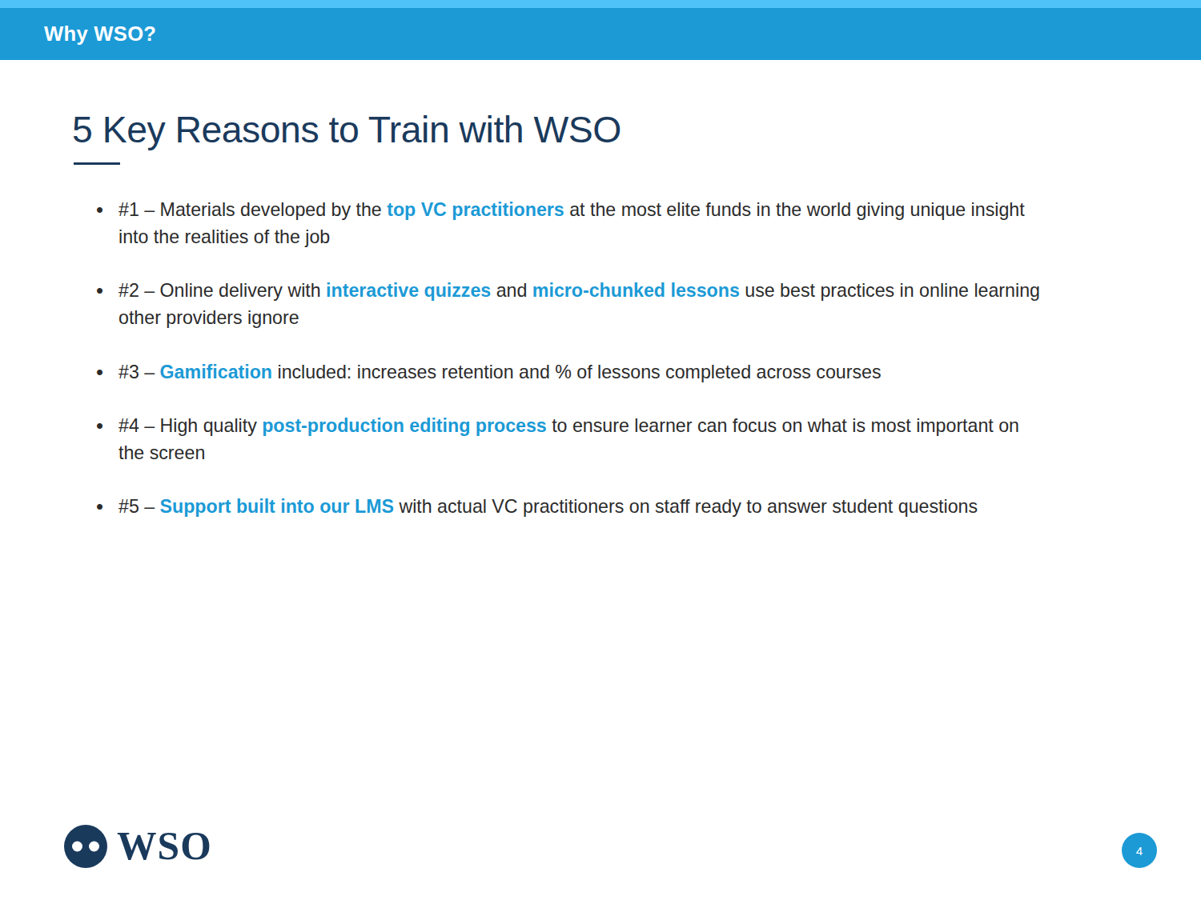Why WSO?
5 Key Reasons to Train with WSO
#1 – Materials developed by the top VC practitioners at the most elite funds in the world giving unique insight into the realities of the job
#2 – Online delivery with interactive quizzes and micro-chunked lessons use best practices in online learning other providers ignore
#3 – Gamification included: increases retention and % of lessons completed across courses
#4 – High quality post-production editing process to ensure learner can focus on what is most important on the screen
#5 – Support built into our LMS with actual VC practitioners on staff ready to answer student questions
WSO
4